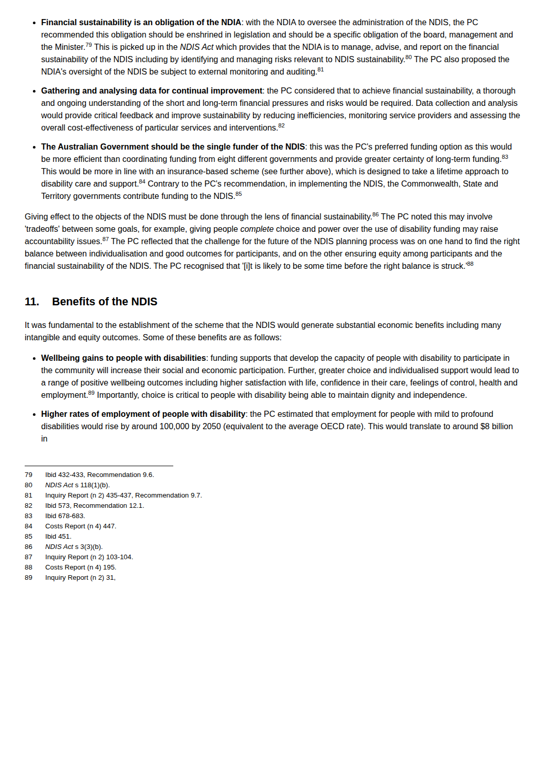Financial sustainability is an obligation of the NDIA: with the NDIA to oversee the administration of the NDIS, the PC recommended this obligation should be enshrined in legislation and should be a specific obligation of the board, management and the Minister.79 This is picked up in the NDIS Act which provides that the NDIA is to manage, advise, and report on the financial sustainability of the NDIS including by identifying and managing risks relevant to NDIS sustainability.80 The PC also proposed the NDIA's oversight of the NDIS be subject to external monitoring and auditing.81
Gathering and analysing data for continual improvement: the PC considered that to achieve financial sustainability, a thorough and ongoing understanding of the short and long-term financial pressures and risks would be required. Data collection and analysis would provide critical feedback and improve sustainability by reducing inefficiencies, monitoring service providers and assessing the overall cost-effectiveness of particular services and interventions.82
The Australian Government should be the single funder of the NDIS: this was the PC's preferred funding option as this would be more efficient than coordinating funding from eight different governments and provide greater certainty of long-term funding.83 This would be more in line with an insurance-based scheme (see further above), which is designed to take a lifetime approach to disability care and support.84 Contrary to the PC's recommendation, in implementing the NDIS, the Commonwealth, State and Territory governments contribute funding to the NDIS.85
Giving effect to the objects of the NDIS must be done through the lens of financial sustainability.86 The PC noted this may involve 'tradeoffs' between some goals, for example, giving people complete choice and power over the use of disability funding may raise accountability issues.87 The PC reflected that the challenge for the future of the NDIS planning process was on one hand to find the right balance between individualisation and good outcomes for participants, and on the other ensuring equity among participants and the financial sustainability of the NDIS. The PC recognised that '[i]t is likely to be some time before the right balance is struck.'88
11. Benefits of the NDIS
It was fundamental to the establishment of the scheme that the NDIS would generate substantial economic benefits including many intangible and equity outcomes. Some of these benefits are as follows:
Wellbeing gains to people with disabilities: funding supports that develop the capacity of people with disability to participate in the community will increase their social and economic participation. Further, greater choice and individualised support would lead to a range of positive wellbeing outcomes including higher satisfaction with life, confidence in their care, feelings of control, health and employment.89 Importantly, choice is critical to people with disability being able to maintain dignity and independence.
Higher rates of employment of people with disability: the PC estimated that employment for people with mild to profound disabilities would rise by around 100,000 by 2050 (equivalent to the average OECD rate). This would translate to around $8 billion in
| 79 | Ibid 432-433, Recommendation 9.6. |
| 80 | NDIS Act s 118(1)(b). |
| 81 | Inquiry Report (n 2) 435-437, Recommendation 9.7. |
| 82 | Ibid 573, Recommendation 12.1. |
| 83 | Ibid 678-683. |
| 84 | Costs Report (n 4) 447. |
| 85 | Ibid 451. |
| 86 | NDIS Act s 3(3)(b). |
| 87 | Inquiry Report (n 2) 103-104. |
| 88 | Costs Report (n 4) 195. |
| 89 | Inquiry Report (n 2) 31, |